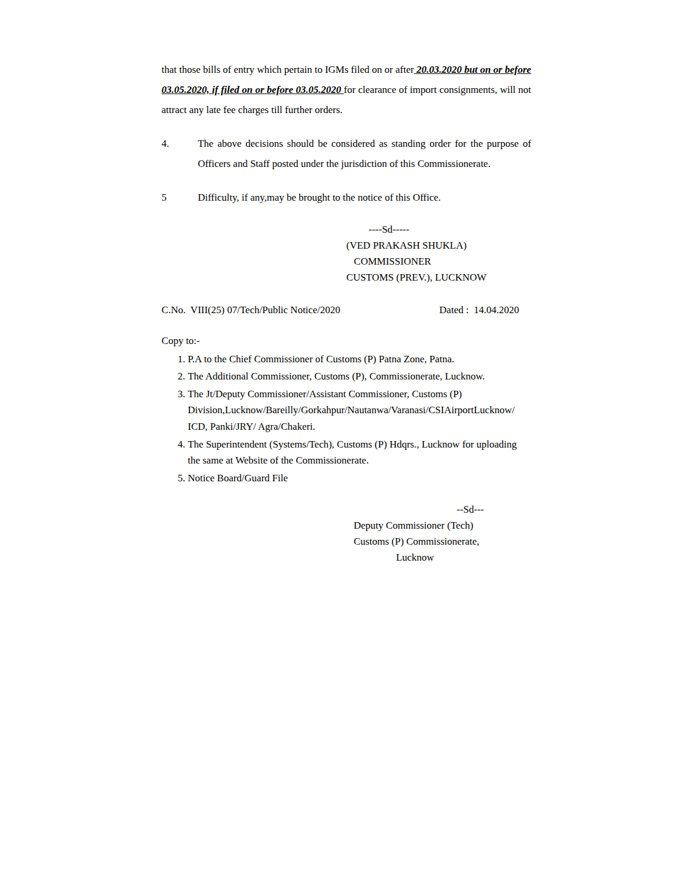that those bills of entry which pertain to IGMs filed on or after 20.03.2020 but on or before 03.05.2020, if filed on or before 03.05.2020 for clearance of import consignments, will not attract any late fee charges till further orders.
4.
The above decisions should be considered as standing order for the purpose of Officers and Staff posted under the jurisdiction of this Commissionerate.
5
Difficulty, if any,may be brought to the notice of this Office.
----Sd-----
(VED PRAKASH SHUKLA)
COMMISSIONER
CUSTOMS (PREV.), LUCKNOW
C.No. VIII(25) 07/Tech/Public Notice/2020
Dated : 14.04.2020
Copy to:-
P.A to the Chief Commissioner of Customs (P) Patna Zone, Patna.
The Additional Commissioner, Customs (P), Commissionerate, Lucknow.
The Jt/Deputy Commissioner/Assistant Commissioner, Customs (P) Division,Lucknow/Bareilly/Gorkahpur/Nautanwa/Varanasi/CSIAirportLucknow/ ICD, Panki/JRY/ Agra/Chakeri.
The Superintendent (Systems/Tech), Customs (P) Hdqrs., Lucknow for uploading the same at Website of the Commissionerate.
Notice Board/Guard File
--Sd---
Deputy Commissioner (Tech)
Customs (P) Commissionerate,
Lucknow